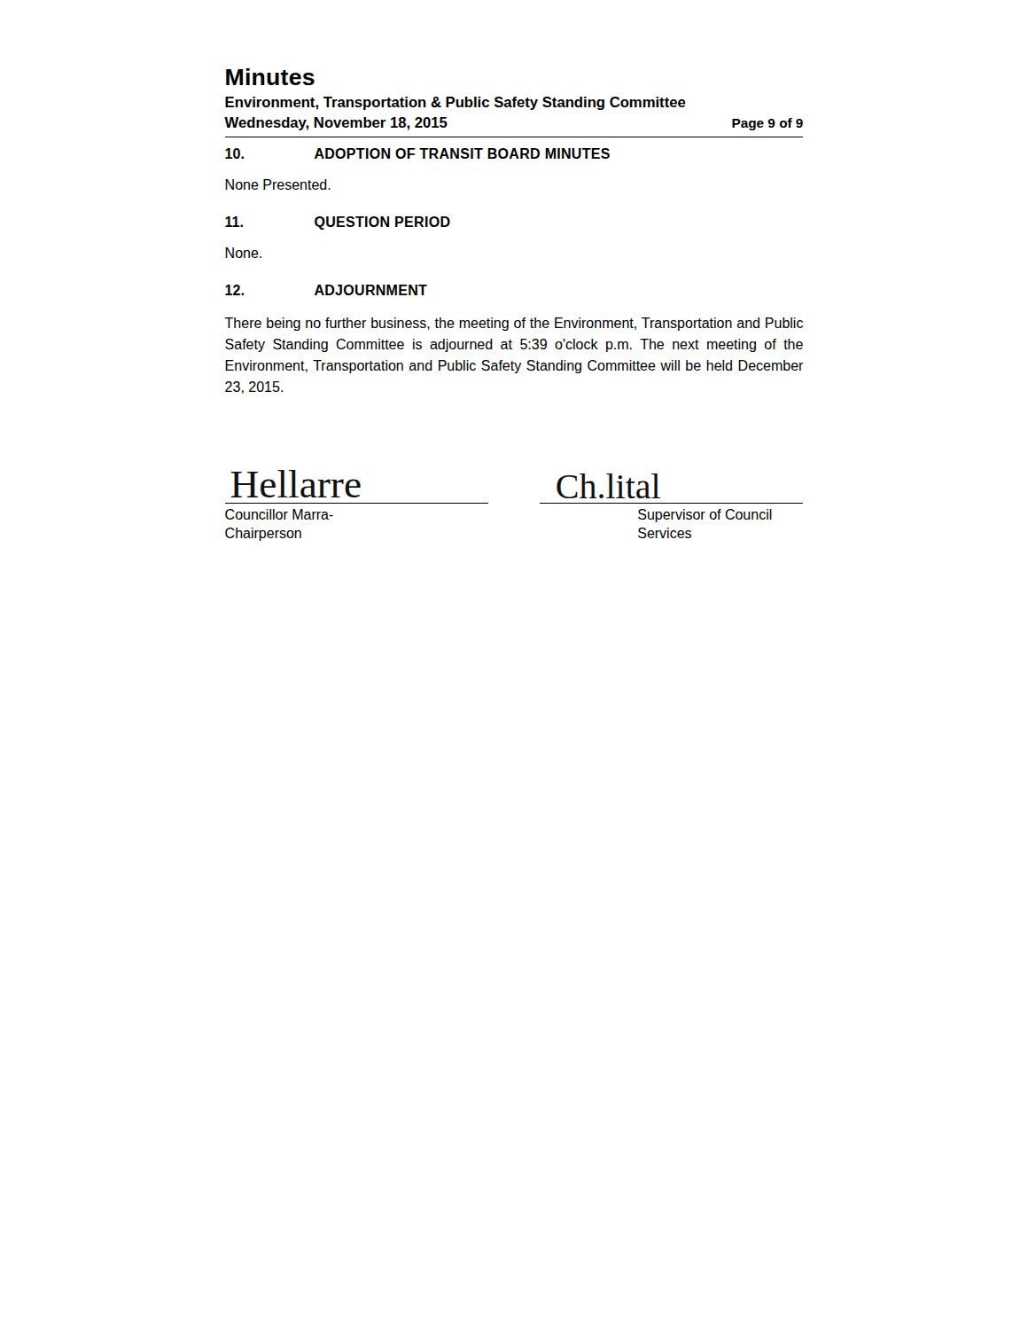Minutes
Environment, Transportation & Public Safety Standing Committee
Wednesday, November 18, 2015
Page 9 of 9
10. ADOPTION OF TRANSIT BOARD MINUTES
None Presented.
11. QUESTION PERIOD
None.
12. ADJOURNMENT
There being no further business, the meeting of the Environment, Transportation and Public Safety Standing Committee is adjourned at 5:39 o'clock p.m. The next meeting of the Environment, Transportation and Public Safety Standing Committee will be held December 23, 2015.
Hellarre
Councillor Marra-
Chairperson
Ch.lital
Supervisor of Council
Services